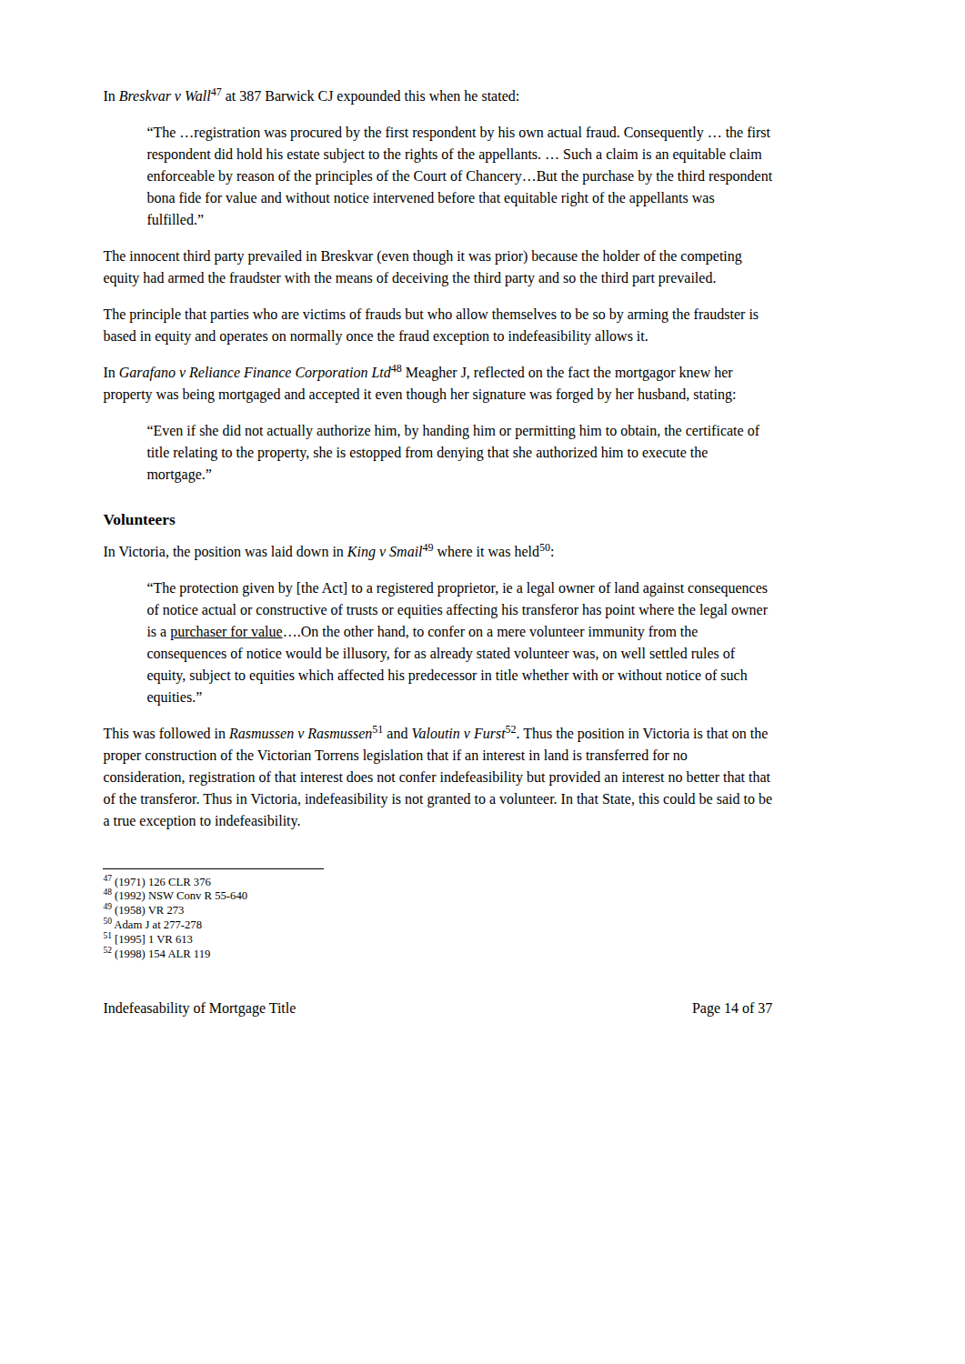In Breskvar v Wall47 at 387 Barwick CJ expounded this when he stated:
“The …registration was procured by the first respondent by his own actual fraud. Consequently … the first respondent did hold his estate subject to the rights of the appellants. … Such a claim is an equitable claim enforceable by reason of the principles of the Court of Chancery…But the purchase by the third respondent bona fide for value and without notice intervened before that equitable right of the appellants was fulfilled.”
The innocent third party prevailed in Breskvar (even though it was prior) because the holder of the competing equity had armed the fraudster with the means of deceiving the third party and so the third part prevailed.
The principle that parties who are victims of frauds but who allow themselves to be so by arming the fraudster is based in equity and operates on normally once the fraud exception to indefeasibility allows it.
In Garafano v Reliance Finance Corporation Ltd48 Meagher J, reflected on the fact the mortgagor knew her property was being mortgaged and accepted it even though her signature was forged by her husband, stating:
“Even if she did not actually authorize him, by handing him or permitting him to obtain, the certificate of title relating to the property, she is estopped from denying that she authorized him to execute the mortgage.”
Volunteers
In Victoria, the position was laid down in King v Smail49 where it was held50:
“The protection given by [the Act] to a registered proprietor, ie a legal owner of land against consequences of notice actual or constructive of trusts or equities affecting his transferor has point where the legal owner is a purchaser for value….On the other hand, to confer on a mere volunteer immunity from the consequences of notice would be illusory, for as already stated volunteer was, on well settled rules of equity, subject to equities which affected his predecessor in title whether with or without notice of such equities.”
This was followed in Rasmussen v Rasmussen51 and Valoutin v Furst52. Thus the position in Victoria is that on the proper construction of the Victorian Torrens legislation that if an interest in land is transferred for no consideration, registration of that interest does not confer indefeasibility but provided an interest no better that that of the transferor. Thus in Victoria, indefeasibility is not granted to a volunteer. In that State, this could be said to be a true exception to indefeasibility.
47 (1971) 126 CLR 376
48 (1992) NSW Conv R 55-640
49 (1958) VR 273
50 Adam J at 277-278
51 [1995] 1 VR 613
52 (1998) 154 ALR 119
Indefeasability of Mortgage Title Page 14 of 37